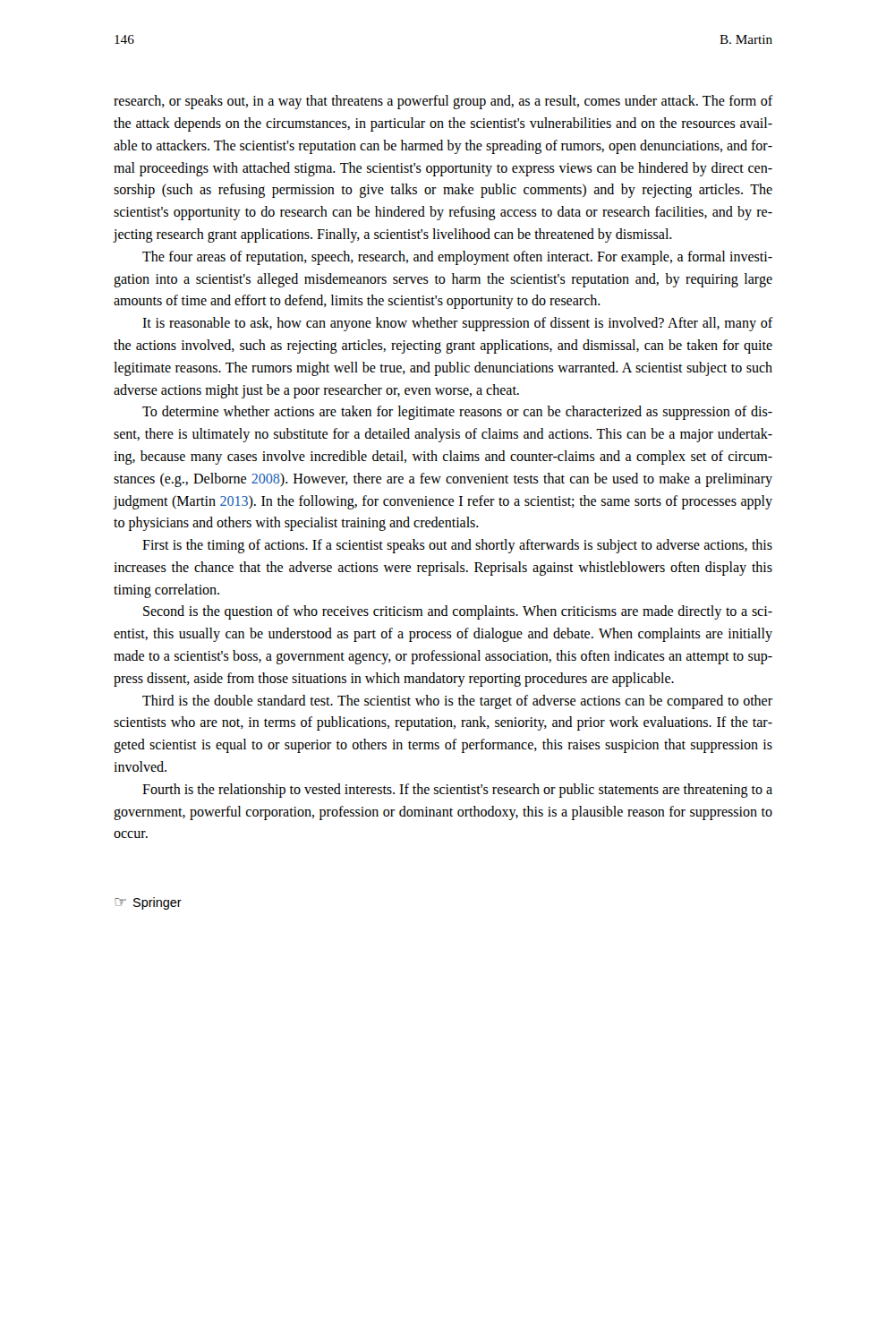146 B. Martin
research, or speaks out, in a way that threatens a powerful group and, as a result, comes under attack. The form of the attack depends on the circumstances, in particular on the scientist's vulnerabilities and on the resources available to attackers. The scientist's reputation can be harmed by the spreading of rumors, open denunciations, and formal proceedings with attached stigma. The scientist's opportunity to express views can be hindered by direct censorship (such as refusing permission to give talks or make public comments) and by rejecting articles. The scientist's opportunity to do research can be hindered by refusing access to data or research facilities, and by rejecting research grant applications. Finally, a scientist's livelihood can be threatened by dismissal.
The four areas of reputation, speech, research, and employment often interact. For example, a formal investigation into a scientist's alleged misdemeanors serves to harm the scientist's reputation and, by requiring large amounts of time and effort to defend, limits the scientist's opportunity to do research.
It is reasonable to ask, how can anyone know whether suppression of dissent is involved? After all, many of the actions involved, such as rejecting articles, rejecting grant applications, and dismissal, can be taken for quite legitimate reasons. The rumors might well be true, and public denunciations warranted. A scientist subject to such adverse actions might just be a poor researcher or, even worse, a cheat.
To determine whether actions are taken for legitimate reasons or can be characterized as suppression of dissent, there is ultimately no substitute for a detailed analysis of claims and actions. This can be a major undertaking, because many cases involve incredible detail, with claims and counter-claims and a complex set of circumstances (e.g., Delborne 2008). However, there are a few convenient tests that can be used to make a preliminary judgment (Martin 2013). In the following, for convenience I refer to a scientist; the same sorts of processes apply to physicians and others with specialist training and credentials.
First is the timing of actions. If a scientist speaks out and shortly afterwards is subject to adverse actions, this increases the chance that the adverse actions were reprisals. Reprisals against whistleblowers often display this timing correlation.
Second is the question of who receives criticism and complaints. When criticisms are made directly to a scientist, this usually can be understood as part of a process of dialogue and debate. When complaints are initially made to a scientist's boss, a government agency, or professional association, this often indicates an attempt to suppress dissent, aside from those situations in which mandatory reporting procedures are applicable.
Third is the double standard test. The scientist who is the target of adverse actions can be compared to other scientists who are not, in terms of publications, reputation, rank, seniority, and prior work evaluations. If the targeted scientist is equal to or superior to others in terms of performance, this raises suspicion that suppression is involved.
Fourth is the relationship to vested interests. If the scientist's research or public statements are threatening to a government, powerful corporation, profession or dominant orthodoxy, this is a plausible reason for suppression to occur.
☞ Springer